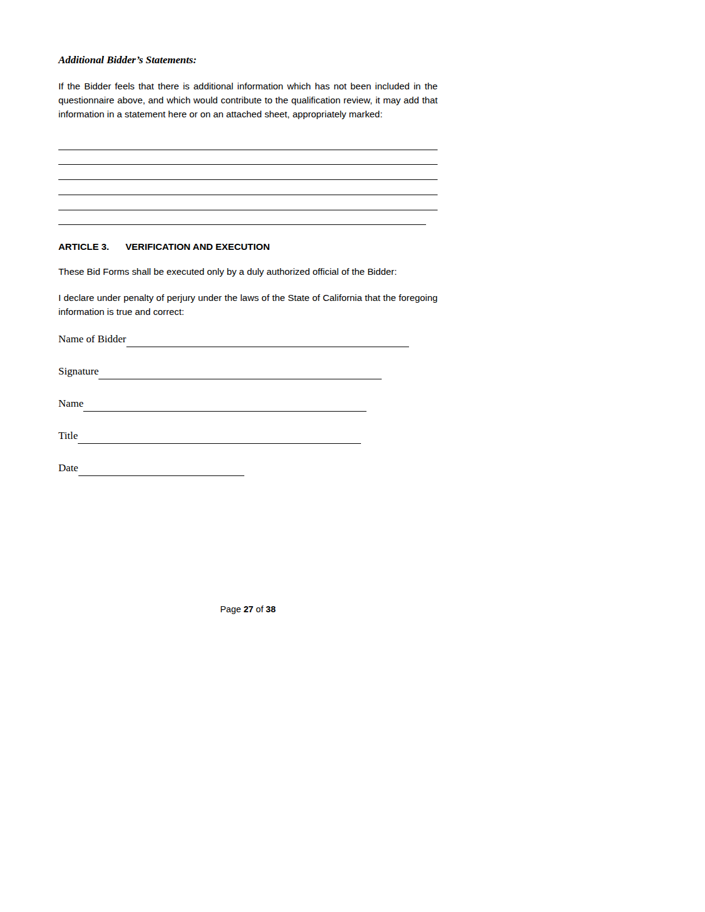Additional Bidder’s Statements:
If the Bidder feels that there is additional information which has not been included in the questionnaire above, and which would contribute to the qualification review, it may add that information in a statement here or on an attached sheet, appropriately marked:
ARTICLE 3. VERIFICATION AND EXECUTION
These Bid Forms shall be executed only by a duly authorized official of the Bidder:
I declare under penalty of perjury under the laws of the State of California that the foregoing information is true and correct:
Name of Bidder
Signature
Name
Title
Date
Page 27 of 38